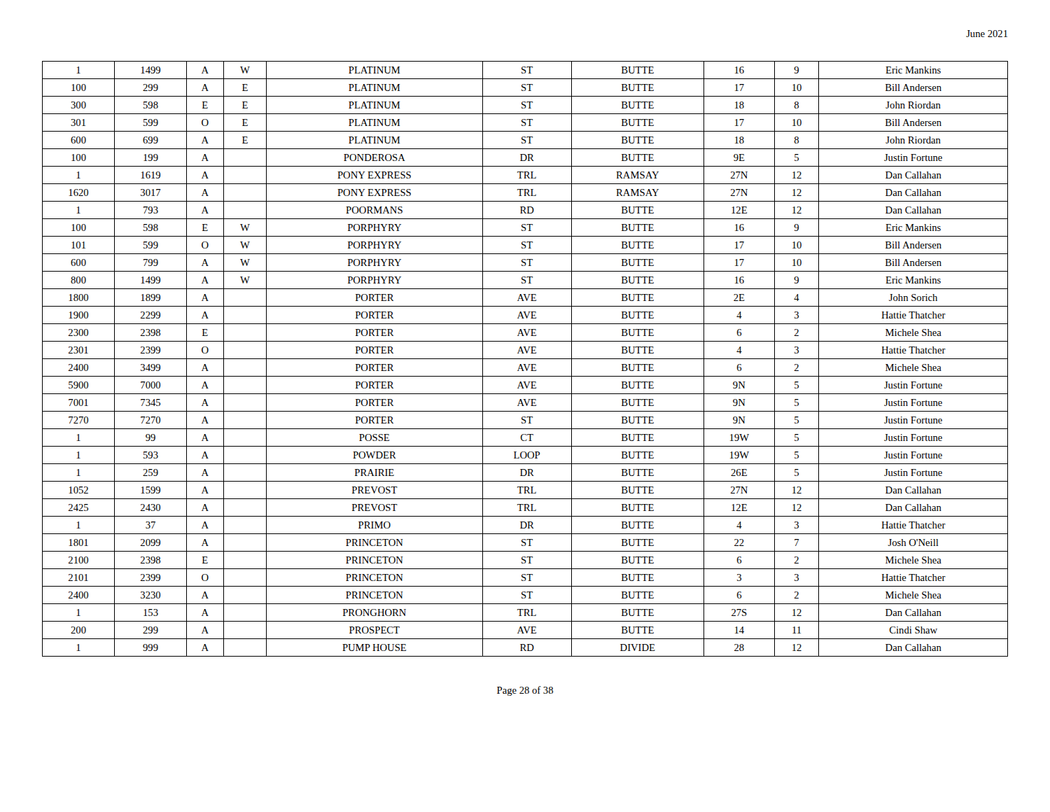June 2021
| 1 | 1499 | A | W | PLATINUM | ST | BUTTE | 16 | 9 | Eric Mankins |
| 100 | 299 | A | E | PLATINUM | ST | BUTTE | 17 | 10 | Bill Andersen |
| 300 | 598 | E | E | PLATINUM | ST | BUTTE | 18 | 8 | John Riordan |
| 301 | 599 | O | E | PLATINUM | ST | BUTTE | 17 | 10 | Bill Andersen |
| 600 | 699 | A | E | PLATINUM | ST | BUTTE | 18 | 8 | John Riordan |
| 100 | 199 | A | | PONDEROSA | DR | BUTTE | 9E | 5 | Justin Fortune |
| 1 | 1619 | A | | PONY EXPRESS | TRL | RAMSAY | 27N | 12 | Dan Callahan |
| 1620 | 3017 | A | | PONY EXPRESS | TRL | RAMSAY | 27N | 12 | Dan Callahan |
| 1 | 793 | A | | POORMANS | RD | BUTTE | 12E | 12 | Dan Callahan |
| 100 | 598 | E | W | PORPHYRY | ST | BUTTE | 16 | 9 | Eric Mankins |
| 101 | 599 | O | W | PORPHYRY | ST | BUTTE | 17 | 10 | Bill Andersen |
| 600 | 799 | A | W | PORPHYRY | ST | BUTTE | 17 | 10 | Bill Andersen |
| 800 | 1499 | A | W | PORPHYRY | ST | BUTTE | 16 | 9 | Eric Mankins |
| 1800 | 1899 | A | | PORTER | AVE | BUTTE | 2E | 4 | John Sorich |
| 1900 | 2299 | A | | PORTER | AVE | BUTTE | 4 | 3 | Hattie Thatcher |
| 2300 | 2398 | E | | PORTER | AVE | BUTTE | 6 | 2 | Michele Shea |
| 2301 | 2399 | O | | PORTER | AVE | BUTTE | 4 | 3 | Hattie Thatcher |
| 2400 | 3499 | A | | PORTER | AVE | BUTTE | 6 | 2 | Michele Shea |
| 5900 | 7000 | A | | PORTER | AVE | BUTTE | 9N | 5 | Justin Fortune |
| 7001 | 7345 | A | | PORTER | AVE | BUTTE | 9N | 5 | Justin Fortune |
| 7270 | 7270 | A | | PORTER | ST | BUTTE | 9N | 5 | Justin Fortune |
| 1 | 99 | A | | POSSE | CT | BUTTE | 19W | 5 | Justin Fortune |
| 1 | 593 | A | | POWDER | LOOP | BUTTE | 19W | 5 | Justin Fortune |
| 1 | 259 | A | | PRAIRIE | DR | BUTTE | 26E | 5 | Justin Fortune |
| 1052 | 1599 | A | | PREVOST | TRL | BUTTE | 27N | 12 | Dan Callahan |
| 2425 | 2430 | A | | PREVOST | TRL | BUTTE | 12E | 12 | Dan Callahan |
| 1 | 37 | A | | PRIMO | DR | BUTTE | 4 | 3 | Hattie Thatcher |
| 1801 | 2099 | A | | PRINCETON | ST | BUTTE | 22 | 7 | Josh O'Neill |
| 2100 | 2398 | E | | PRINCETON | ST | BUTTE | 6 | 2 | Michele Shea |
| 2101 | 2399 | O | | PRINCETON | ST | BUTTE | 3 | 3 | Hattie Thatcher |
| 2400 | 3230 | A | | PRINCETON | ST | BUTTE | 6 | 2 | Michele Shea |
| 1 | 153 | A | | PRONGHORN | TRL | BUTTE | 27S | 12 | Dan Callahan |
| 200 | 299 | A | | PROSPECT | AVE | BUTTE | 14 | 11 | Cindi Shaw |
| 1 | 999 | A | | PUMP HOUSE | RD | DIVIDE | 28 | 12 | Dan Callahan |
Page 28 of 38